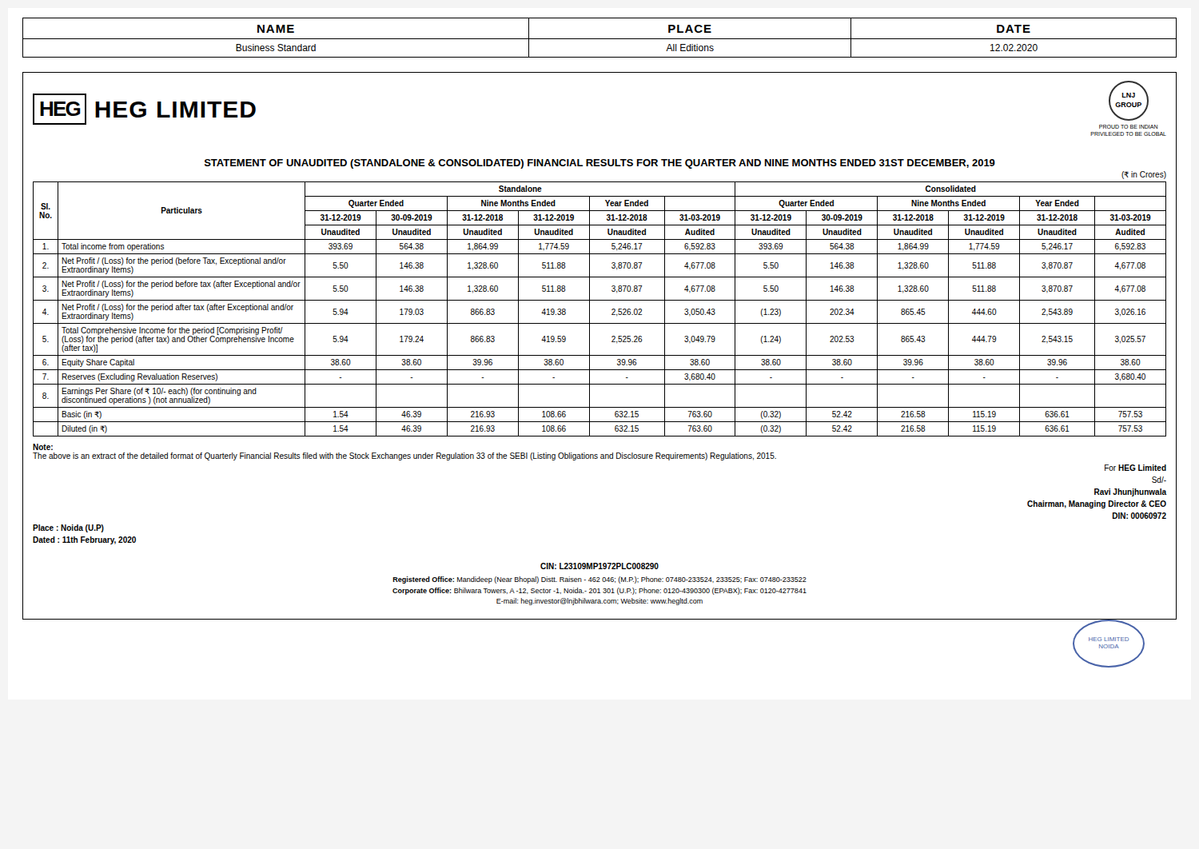| NAME | PLACE | DATE |
| --- | --- | --- |
| Business Standard | All Editions | 12.02.2020 |
H E G HEG LIMITED
LNJ
GROUP
PROUD TO BE INDIAN
PRIVILEGED TO BE GLOBAL
STATEMENT OF UNAUDITED (STANDALONE & CONSOLIDATED) FINANCIAL RESULTS FOR THE QUARTER AND NINE MONTHS ENDED 31ST DECEMBER, 2019
(₹ in Crores)
| Sl. No. | Particulars | Standalone | Consolidated |
| --- | --- | --- | --- |
| Quarter Ended | Nine Months Ended | Year Ended | | Quarter Ended | Nine Months Ended | Year Ended | |
| 31-12-2019 | 30-09-2019 | 31-12-2018 | 31-12-2019 | 31-12-2018 | 31-03-2019 | 31-12-2019 | 30-09-2019 | 31-12-2018 | 31-12-2019 | 31-12-2018 | 31-03-2019 |
| Unaudited | Unaudited | Unaudited | Unaudited | Unaudited | Audited | Unaudited | Unaudited | Unaudited | Unaudited | Unaudited | Audited |
| 1. | Total income from operations | 393.69 | 564.38 | 1,864.99 | 1,774.59 | 5,246.17 | 6,592.83 | 393.69 | 564.38 | 1,864.99 | 1,774.59 | 5,246.17 | 6,592.83 |
| 2. | Net Profit / (Loss) for the period (before Tax, Exceptional and/or Extraordinary Items) | 5.50 | 146.38 | 1,328.60 | 511.88 | 3,870.87 | 4,677.08 | 5.50 | 146.38 | 1,328.60 | 511.88 | 3,870.87 | 4,677.08 |
| 3. | Net Profit / (Loss) for the period before tax (after Exceptional and/or Extraordinary Items) | 5.50 | 146.38 | 1,328.60 | 511.88 | 3,870.87 | 4,677.08 | 5.50 | 146.38 | 1,328.60 | 511.88 | 3,870.87 | 4,677.08 |
| 4. | Net Profit / (Loss) for the period after tax (after Exceptional and/or Extraordinary Items) | 5.94 | 179.03 | 866.83 | 419.38 | 2,526.02 | 3,050.43 | (1.23) | 202.34 | 865.45 | 444.60 | 2,543.89 | 3,026.16 |
| 5. | Total Comprehensive Income for the period [Comprising Profit/ (Loss) for the period (after tax) and Other Comprehensive Income (after tax)] | 5.94 | 179.24 | 866.83 | 419.59 | 2,525.26 | 3,049.79 | (1.24) | 202.53 | 865.43 | 444.79 | 2,543.15 | 3,025.57 |
| 6. | Equity Share Capital | 38.60 | 38.60 | 39.96 | 38.60 | 39.96 | 38.60 | 38.60 | 38.60 | 39.96 | 38.60 | 39.96 | 38.60 |
| 7. | Reserves (Excluding Revaluation Reserves) | - | - | - | - | - | 3,680.40 | - | - | - | - | - | 3,680.40 |
| 8. | Earnings Per Share (of ₹ 10/- each) (for continuing and discontinued operations ) (not annualized) | | | | | | | | | | | | |
| | Basic (in ₹) | 1.54 | 46.39 | 216.93 | 108.66 | 632.15 | 763.60 | (0.32) | 52.42 | 216.58 | 115.19 | 636.61 | 757.53 |
| | Diluted (in ₹) | 1.54 | 46.39 | 216.93 | 108.66 | 632.15 | 763.60 | (0.32) | 52.42 | 216.58 | 115.19 | 636.61 | 757.53 |
Note:
The above is an extract of the detailed format of Quarterly Financial Results filed with the Stock Exchanges under Regulation 33 of the SEBI (Listing Obligations and Disclosure Requirements) Regulations, 2015.
For HEG Limited
Sd/-
Ravi Jhunjhunwala
Chairman, Managing Director & CEO
DIN: 00060972
Place : Noida (U.P)
Dated : 11th February, 2020
CIN: L23109MP1972PLC008290
Registered Office: Mandideep (Near Bhopal) Distt. Raisen - 462 046; (M.P.); Phone: 07480-233524, 233525; Fax: 07480-233522
Corporate Office: Bhilwara Towers, A -12, Sector -1, Noida.- 201 301 (U.P.); Phone: 0120-4390300 (EPABX); Fax: 0120-4277841
E-mail: heg.investor@lnjbhilwara.com; Website: www.hegltd.com
HEG LIMITED
NOIDA